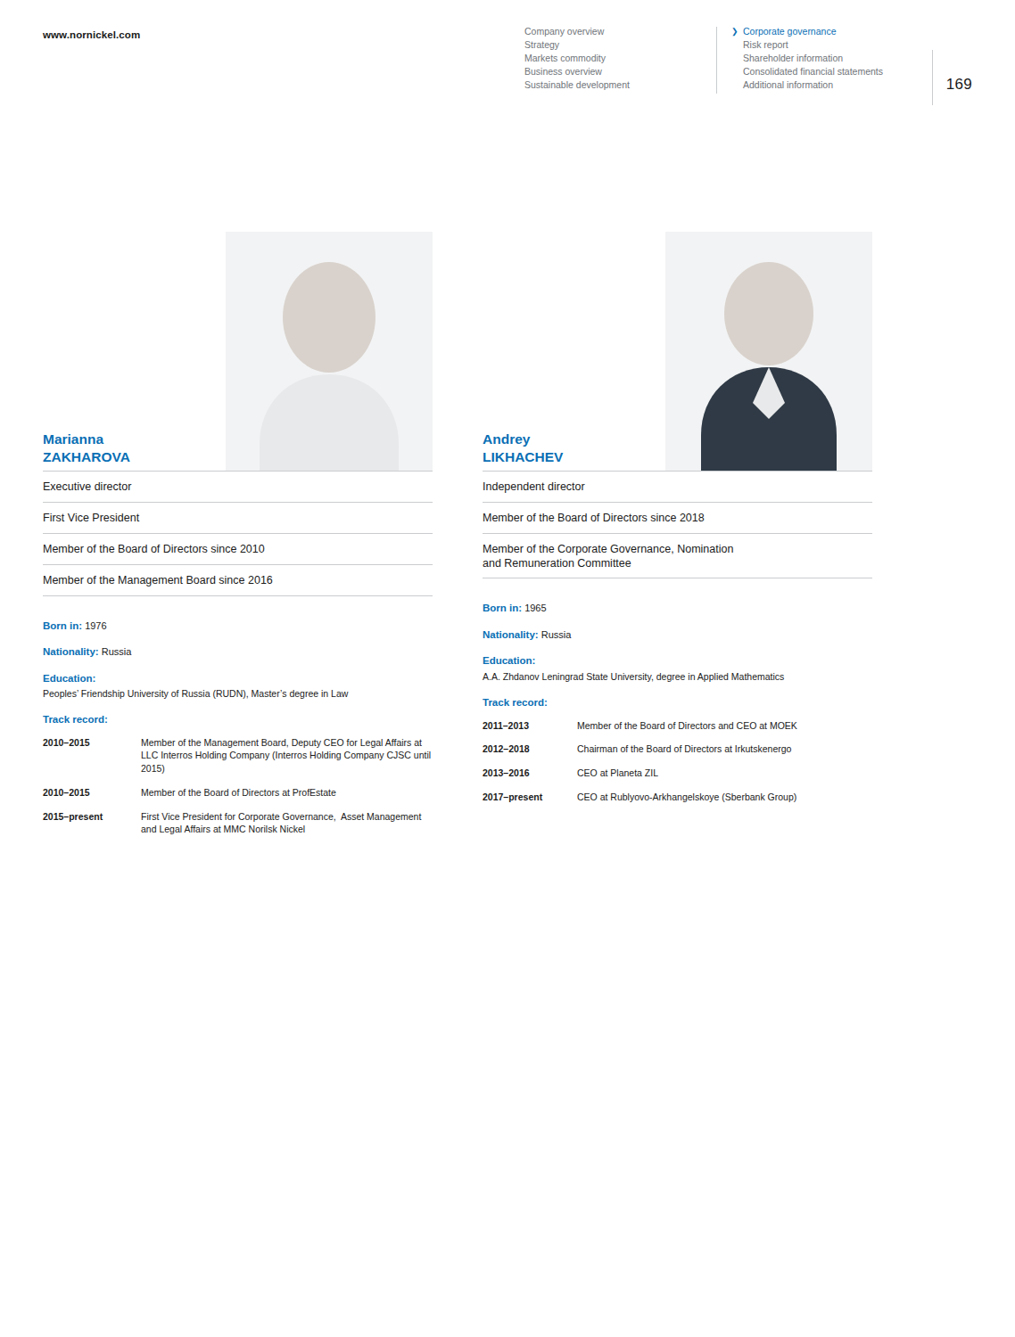www.nornickel.com
Company overview
Strategy
Markets commodity
Business overview
Sustainable development
❯Corporate governance
Risk report
Shareholder information
Consolidated financial statements
Additional information
169
MariannaZAKHAROVA
Executive director
First Vice President
Member of the Board of Directors since 2010
Member of the Management Board since 2016
Born in: 1976
Nationality: Russia
Education: Peoples’ Friendship University of Russia (RUDN), Master’s degree in Law
Track record:
| 2010–2015 | Member of the Management Board, Deputy CEO for Legal Affairs at LLC Interros Holding Company (Interros Holding Company CJSC until 2015) |
| 2010–2015 | Member of the Board of Directors at ProfEstate |
| 2015–present | First Vice President for Corporate Governance, Asset Management and Legal Affairs at MMC Norilsk Nickel |
AndreyLIKHACHEV
Independent director
Member of the Board of Directors since 2018
Member of the Corporate Governance, Nomination
and Remuneration Committee
Born in: 1965
Nationality: Russia
Education: A.A. Zhdanov Leningrad State University, degree in Applied Mathematics
Track record:
| 2011–2013 | Member of the Board of Directors and CEO at MOEK |
| 2012–2018 | Chairman of the Board of Directors at Irkutskenergo |
| 2013–2016 | CEO at Planeta ZIL |
| 2017–present | CEO at Rublyovo-Arkhangelskoye (Sberbank Group) |